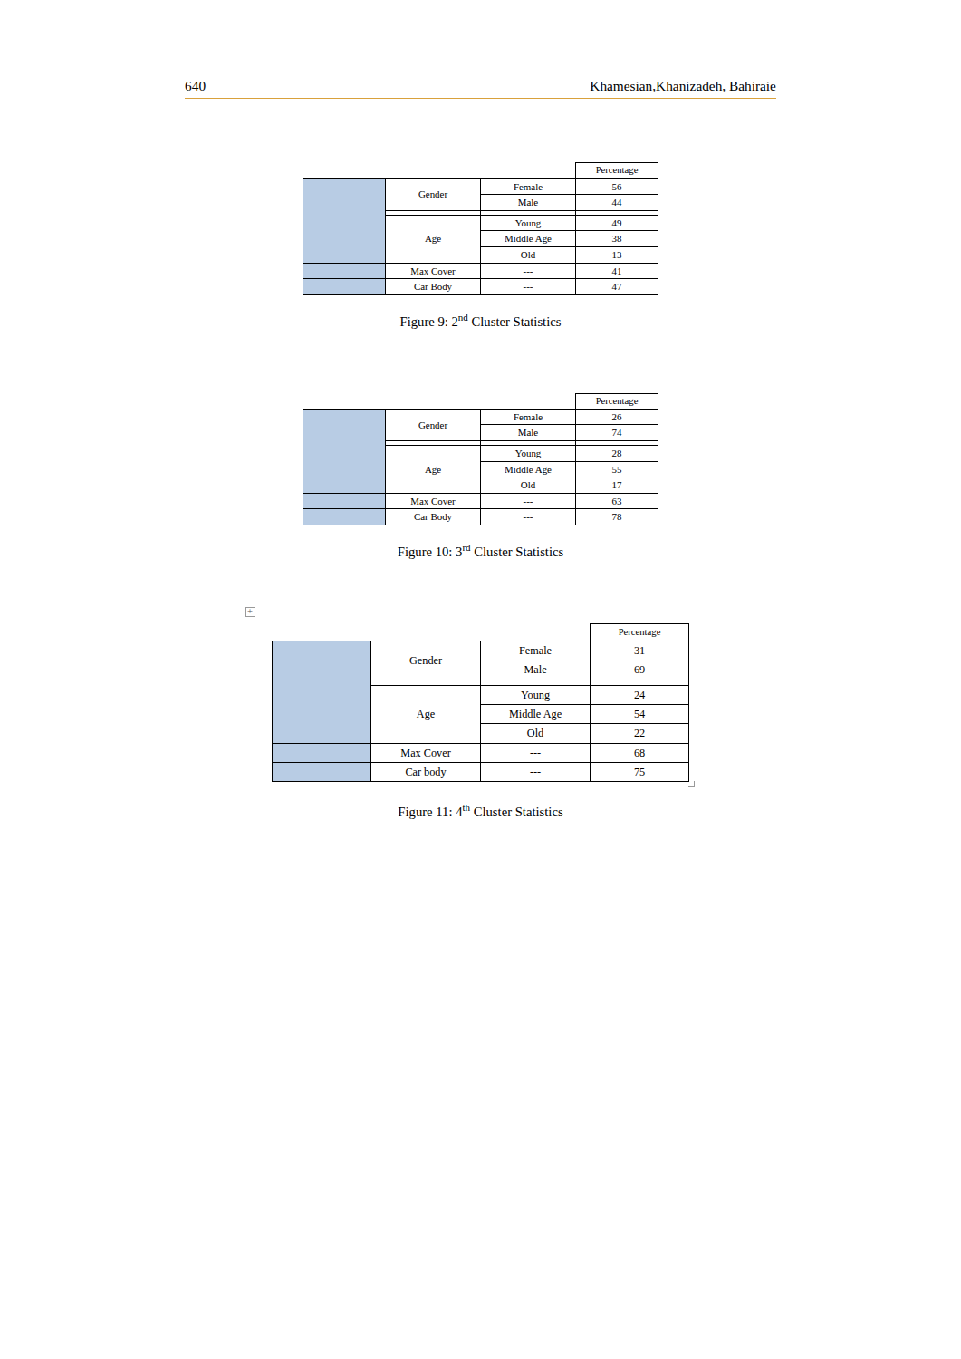640 Khamesian,Khanizadeh, Bahiraie
| | | | Percentage |
| | Gender | Female | 56 |
| Male | 44 |
| Age | Young | 49 |
| Middle Age | 38 |
| Old | 13 |
| | Max Cover | --- | 41 |
| | Car Body | --- | 47 |
Figure 9: 2nd Cluster Statistics
| | | | Percentage |
| | Gender | Female | 26 |
| Male | 74 |
| Age | Young | 28 |
| Middle Age | 55 |
| Old | 17 |
| | Max Cover | --- | 63 |
| | Car Body | --- | 78 |
Figure 10: 3rd Cluster Statistics
+
| | | | Percentage |
| | Gender | Female | 31 |
| Male | 69 |
| Age | Young | 24 |
| Middle Age | 54 |
| Old | 22 |
| | Max Cover | --- | 68 |
| | Car body | --- | 75 |
Figure 11: 4th Cluster Statistics